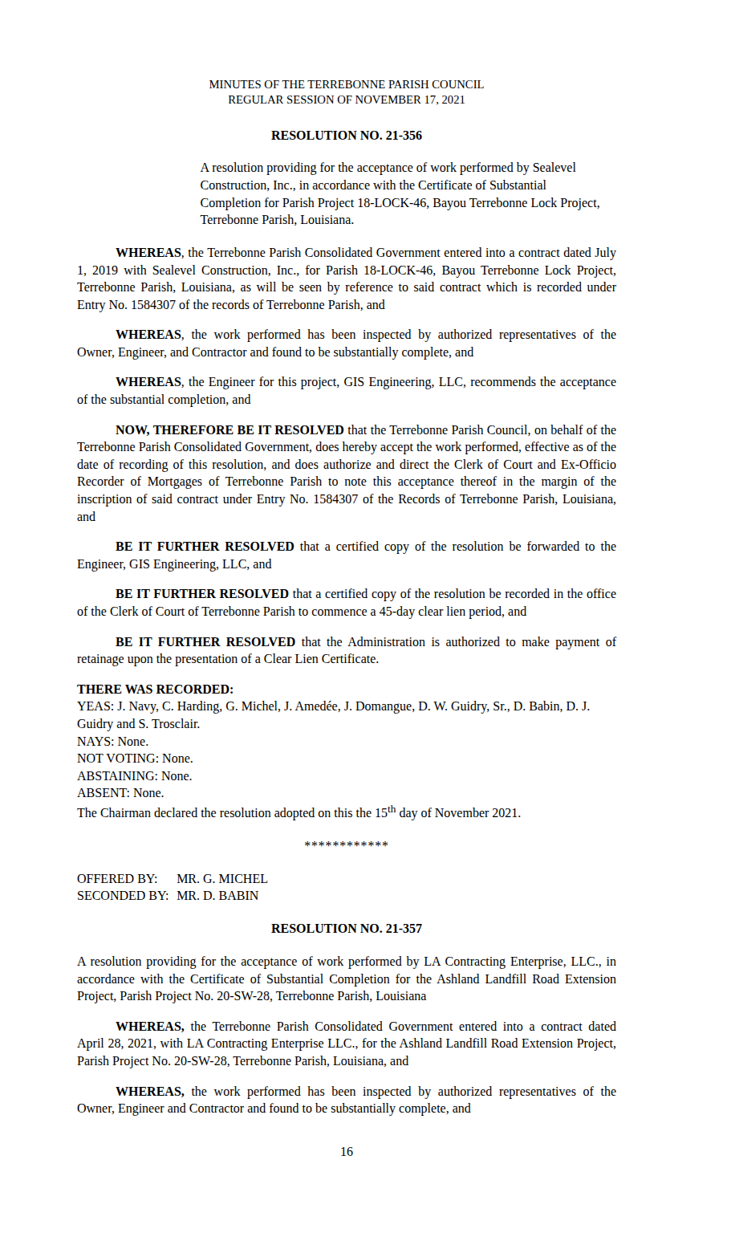MINUTES OF THE TERREBONNE PARISH COUNCIL
REGULAR SESSION OF NOVEMBER 17, 2021
RESOLUTION NO. 21-356
A resolution providing for the acceptance of work performed by Sealevel Construction, Inc., in accordance with the Certificate of Substantial Completion for Parish Project 18-LOCK-46, Bayou Terrebonne Lock Project, Terrebonne Parish, Louisiana.
WHEREAS, the Terrebonne Parish Consolidated Government entered into a contract dated July 1, 2019 with Sealevel Construction, Inc., for Parish 18-LOCK-46, Bayou Terrebonne Lock Project, Terrebonne Parish, Louisiana, as will be seen by reference to said contract which is recorded under Entry No. 1584307 of the records of Terrebonne Parish, and
WHEREAS, the work performed has been inspected by authorized representatives of the Owner, Engineer, and Contractor and found to be substantially complete, and
WHEREAS, the Engineer for this project, GIS Engineering, LLC, recommends the acceptance of the substantial completion, and
NOW, THEREFORE BE IT RESOLVED that the Terrebonne Parish Council, on behalf of the Terrebonne Parish Consolidated Government, does hereby accept the work performed, effective as of the date of recording of this resolution, and does authorize and direct the Clerk of Court and Ex-Officio Recorder of Mortgages of Terrebonne Parish to note this acceptance thereof in the margin of the inscription of said contract under Entry No. 1584307 of the Records of Terrebonne Parish, Louisiana, and
BE IT FURTHER RESOLVED that a certified copy of the resolution be forwarded to the Engineer, GIS Engineering, LLC, and
BE IT FURTHER RESOLVED that a certified copy of the resolution be recorded in the office of the Clerk of Court of Terrebonne Parish to commence a 45-day clear lien period, and
BE IT FURTHER RESOLVED that the Administration is authorized to make payment of retainage upon the presentation of a Clear Lien Certificate.
THERE WAS RECORDED:
YEAS: J. Navy, C. Harding, G. Michel, J. Amedée, J. Domangue, D. W. Guidry, Sr., D. Babin, D. J. Guidry and S. Trosclair.
NAYS: None.
NOT VOTING: None.
ABSTAINING: None.
ABSENT: None.
The Chairman declared the resolution adopted on this the 15th day of November 2021.
************
| OFFERED BY: | MR. G. MICHEL |
| SECONDED BY: | MR. D. BABIN |
RESOLUTION NO. 21-357
A resolution providing for the acceptance of work performed by LA Contracting Enterprise, LLC., in accordance with the Certificate of Substantial Completion for the Ashland Landfill Road Extension Project, Parish Project No. 20-SW-28, Terrebonne Parish, Louisiana
WHEREAS, the Terrebonne Parish Consolidated Government entered into a contract dated April 28, 2021, with LA Contracting Enterprise LLC., for the Ashland Landfill Road Extension Project, Parish Project No. 20-SW-28, Terrebonne Parish, Louisiana, and
WHEREAS, the work performed has been inspected by authorized representatives of the Owner, Engineer and Contractor and found to be substantially complete, and
16